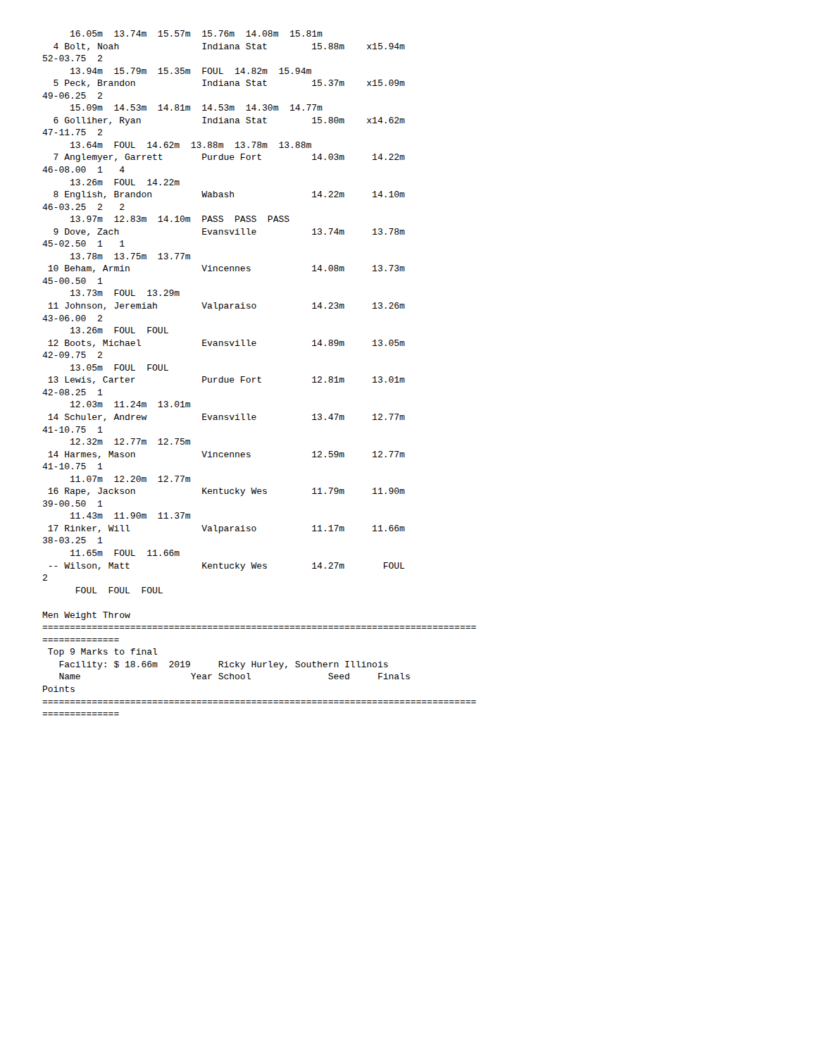16.05m  13.74m  15.57m  15.76m  14.08m  15.81m
  4 Bolt, Noah               Indiana Stat        15.88m    x15.94m
52-03.75  2
     13.94m  15.79m  15.35m  FOUL  14.82m  15.94m
  5 Peck, Brandon            Indiana Stat        15.37m    x15.09m
49-06.25  2
     15.09m  14.53m  14.81m  14.53m  14.30m  14.77m
  6 Golliher, Ryan           Indiana Stat        15.80m    x14.62m
47-11.75  2
     13.64m  FOUL  14.62m  13.88m  13.78m  13.88m
  7 Anglemyer, Garrett       Purdue Fort         14.03m     14.22m
46-08.00  1   4
     13.26m  FOUL  14.22m
  8 English, Brandon         Wabash              14.22m     14.10m
46-03.25  2   2
     13.97m  12.83m  14.10m  PASS  PASS  PASS
  9 Dove, Zach               Evansville          13.74m     13.78m
45-02.50  1   1
     13.78m  13.75m  13.77m
 10 Beham, Armin             Vincennes           14.08m     13.73m
45-00.50  1
     13.73m  FOUL  13.29m
 11 Johnson, Jeremiah        Valparaiso          14.23m     13.26m
43-06.00  2
     13.26m  FOUL  FOUL
 12 Boots, Michael           Evansville          14.89m     13.05m
42-09.75  2
     13.05m  FOUL  FOUL
 13 Lewis, Carter            Purdue Fort         12.81m     13.01m
42-08.25  1
     12.03m  11.24m  13.01m
 14 Schuler, Andrew          Evansville          13.47m     12.77m
41-10.75  1
     12.32m  12.77m  12.75m
 14 Harmes, Mason            Vincennes           12.59m     12.77m
41-10.75  1
     11.07m  12.20m  12.77m
 16 Rape, Jackson            Kentucky Wes        11.79m     11.90m
39-00.50  1
     11.43m  11.90m  11.37m
 17 Rinker, Will             Valparaiso          11.17m     11.66m
38-03.25  1
     11.65m  FOUL  11.66m
 -- Wilson, Matt             Kentucky Wes        14.27m       FOUL
2
      FOUL  FOUL  FOUL

Men Weight Throw
===============================================================================
==============
 Top 9 Marks to final
   Facility: $ 18.66m  2019     Ricky Hurley, Southern Illinois
   Name                    Year School              Seed     Finals
Points
===============================================================================
==============